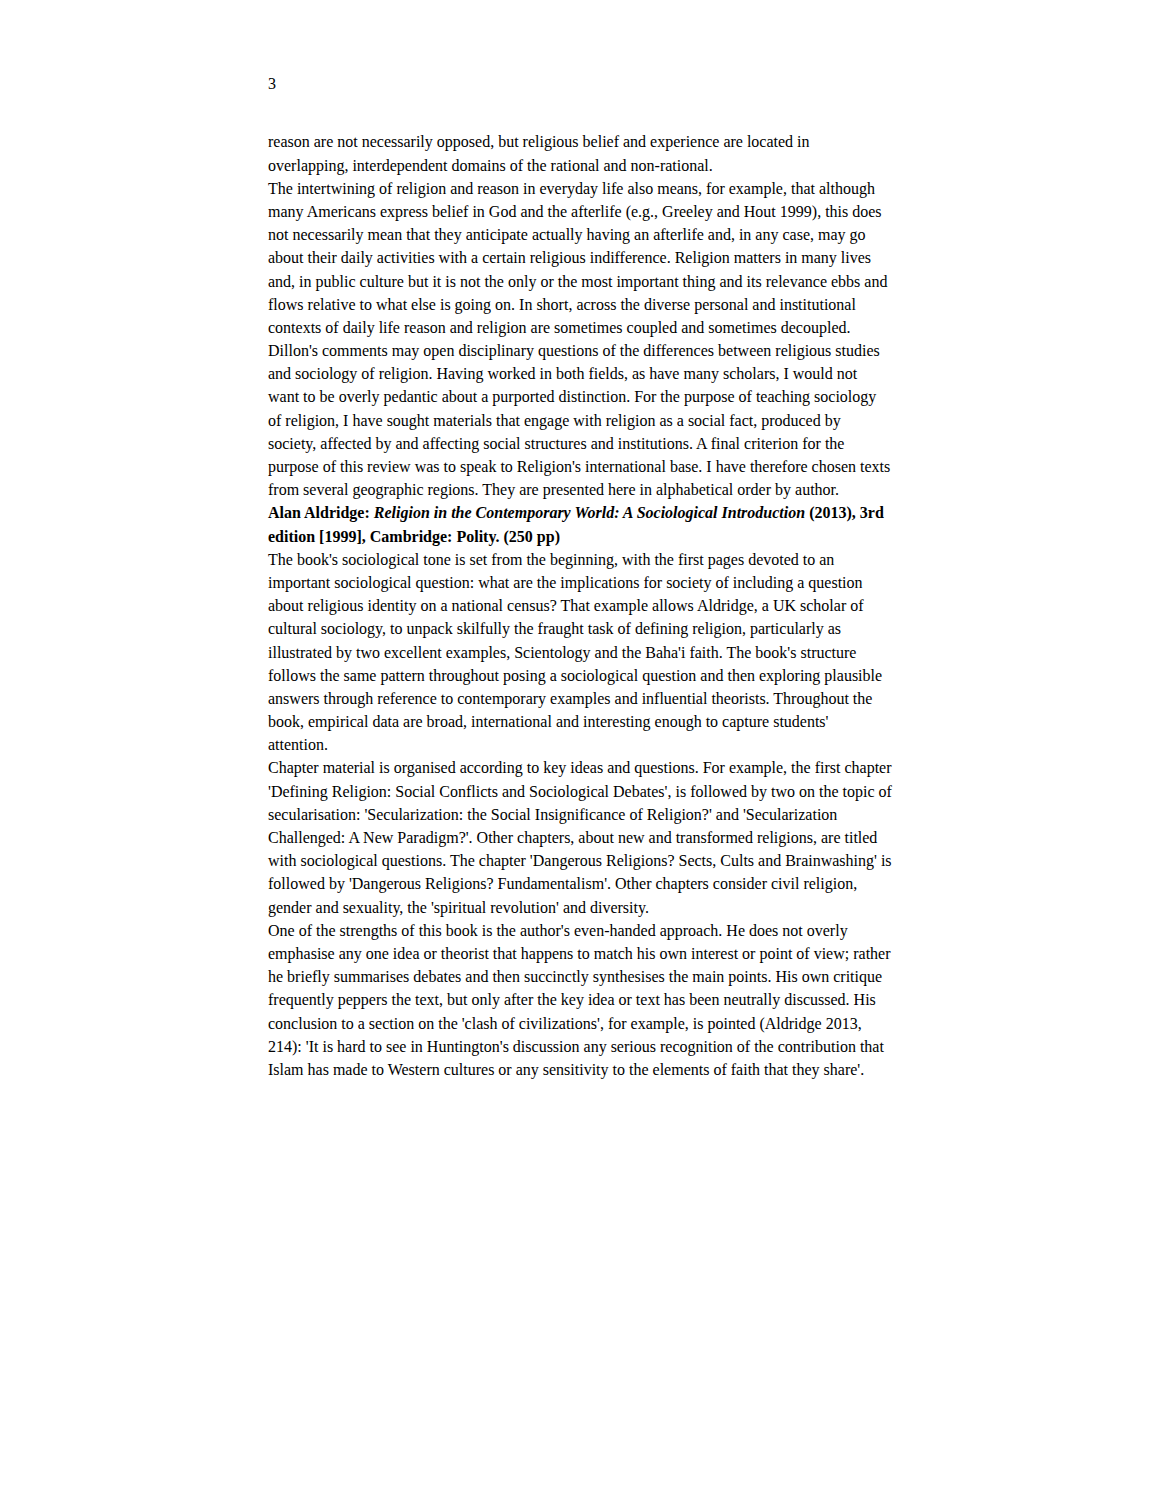3
reason are not necessarily opposed, but religious belief and experience are located in overlapping, interdependent domains of the rational and non-rational.
The intertwining of religion and reason in everyday life also means, for example, that although many Americans express belief in God and the afterlife (e.g., Greeley and Hout 1999), this does not necessarily mean that they anticipate actually having an afterlife and, in any case, may go about their daily activities with a certain religious indifference. Religion matters in many lives and, in public culture but it is not the only or the most important thing and its relevance ebbs and flows relative to what else is going on. In short, across the diverse personal and institutional contexts of daily life reason and religion are sometimes coupled and sometimes decoupled.
Dillon's comments may open disciplinary questions of the differences between religious studies and sociology of religion. Having worked in both fields, as have many scholars, I would not want to be overly pedantic about a purported distinction. For the purpose of teaching sociology of religion, I have sought materials that engage with religion as a social fact, produced by society, affected by and affecting social structures and institutions. A final criterion for the purpose of this review was to speak to Religion's international base. I have therefore chosen texts from several geographic regions. They are presented here in alphabetical order by author.
Alan Aldridge: Religion in the Contemporary World: A Sociological Introduction (2013), 3rd edition [1999], Cambridge: Polity. (250 pp)
The book's sociological tone is set from the beginning, with the first pages devoted to an important sociological question: what are the implications for society of including a question about religious identity on a national census? That example allows Aldridge, a UK scholar of cultural sociology, to unpack skilfully the fraught task of defining religion, particularly as illustrated by two excellent examples, Scientology and the Baha'i faith. The book's structure follows the same pattern throughout posing a sociological question and then exploring plausible answers through reference to contemporary examples and influential theorists. Throughout the book, empirical data are broad, international and interesting enough to capture students' attention.
Chapter material is organised according to key ideas and questions. For example, the first chapter 'Defining Religion: Social Conflicts and Sociological Debates', is followed by two on the topic of secularisation: 'Secularization: the Social Insignificance of Religion?' and 'Secularization Challenged: A New Paradigm?'. Other chapters, about new and transformed religions, are titled with sociological questions. The chapter 'Dangerous Religions? Sects, Cults and Brainwashing' is followed by 'Dangerous Religions? Fundamentalism'. Other chapters consider civil religion, gender and sexuality, the 'spiritual revolution' and diversity.
One of the strengths of this book is the author's even-handed approach. He does not overly emphasise any one idea or theorist that happens to match his own interest or point of view; rather he briefly summarises debates and then succinctly synthesises the main points. His own critique frequently peppers the text, but only after the key idea or text has been neutrally discussed. His conclusion to a section on the 'clash of civilizations', for example, is pointed (Aldridge 2013, 214): 'It is hard to see in Huntington's discussion any serious recognition of the contribution that Islam has made to Western cultures or any sensitivity to the elements of faith that they share'.